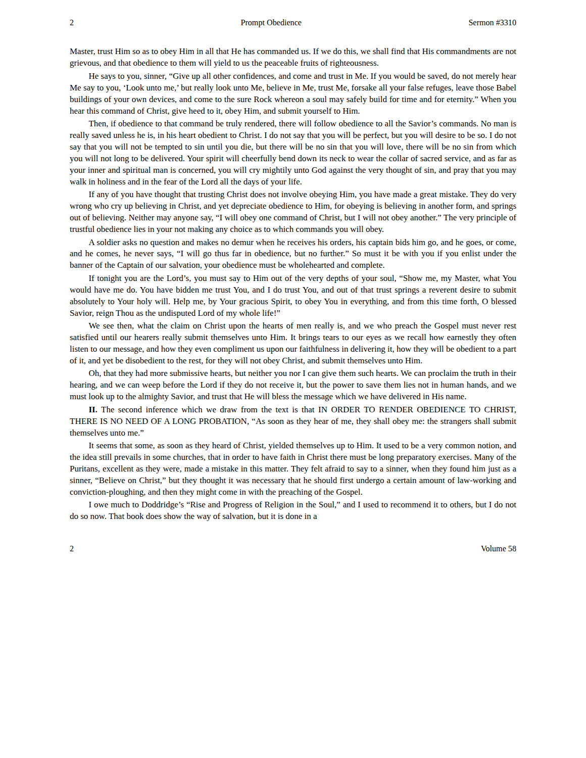2 Prompt Obedience Sermon #3310
Master, trust Him so as to obey Him in all that He has commanded us. If we do this, we shall find that His commandments are not grievous, and that obedience to them will yield to us the peaceable fruits of righteousness.
He says to you, sinner, “Give up all other confidences, and come and trust in Me. If you would be saved, do not merely hear Me say to you, ‘Look unto me,’ but really look unto Me, believe in Me, trust Me, forsake all your false refuges, leave those Babel buildings of your own devices, and come to the sure Rock whereon a soul may safely build for time and for eternity.” When you hear this command of Christ, give heed to it, obey Him, and submit yourself to Him.
Then, if obedience to that command be truly rendered, there will follow obedience to all the Savior’s commands. No man is really saved unless he is, in his heart obedient to Christ. I do not say that you will be perfect, but you will desire to be so. I do not say that you will not be tempted to sin until you die, but there will be no sin that you will love, there will be no sin from which you will not long to be delivered. Your spirit will cheerfully bend down its neck to wear the collar of sacred service, and as far as your inner and spiritual man is concerned, you will cry mightily unto God against the very thought of sin, and pray that you may walk in holiness and in the fear of the Lord all the days of your life.
If any of you have thought that trusting Christ does not involve obeying Him, you have made a great mistake. They do very wrong who cry up believing in Christ, and yet depreciate obedience to Him, for obeying is believing in another form, and springs out of believing. Neither may anyone say, “I will obey one command of Christ, but I will not obey another.” The very principle of trustful obedience lies in your not making any choice as to which commands you will obey.
A soldier asks no question and makes no demur when he receives his orders, his captain bids him go, and he goes, or come, and he comes, he never says, “I will go thus far in obedience, but no further.” So must it be with you if you enlist under the banner of the Captain of our salvation, your obedience must be wholehearted and complete.
If tonight you are the Lord’s, you must say to Him out of the very depths of your soul, “Show me, my Master, what You would have me do. You have bidden me trust You, and I do trust You, and out of that trust springs a reverent desire to submit absolutely to Your holy will. Help me, by Your gracious Spirit, to obey You in everything, and from this time forth, O blessed Savior, reign Thou as the undisputed Lord of my whole life!”
We see then, what the claim on Christ upon the hearts of men really is, and we who preach the Gospel must never rest satisfied until our hearers really submit themselves unto Him. It brings tears to our eyes as we recall how earnestly they often listen to our message, and how they even compliment us upon our faithfulness in delivering it, how they will be obedient to a part of it, and yet be disobedient to the rest, for they will not obey Christ, and submit themselves unto Him.
Oh, that they had more submissive hearts, but neither you nor I can give them such hearts. We can proclaim the truth in their hearing, and we can weep before the Lord if they do not receive it, but the power to save them lies not in human hands, and we must look up to the almighty Savior, and trust that He will bless the message which we have delivered in His name.
II. The second inference which we draw from the text is that IN ORDER TO RENDER OBEDIENCE TO CHRIST, THERE IS NO NEED OF A LONG PROBATION, “As soon as they hear of me, they shall obey me: the strangers shall submit themselves unto me.”
It seems that some, as soon as they heard of Christ, yielded themselves up to Him. It used to be a very common notion, and the idea still prevails in some churches, that in order to have faith in Christ there must be long preparatory exercises. Many of the Puritans, excellent as they were, made a mistake in this matter. They felt afraid to say to a sinner, when they found him just as a sinner, “Believe on Christ,” but they thought it was necessary that he should first undergo a certain amount of law-working and conviction-ploughing, and then they might come in with the preaching of the Gospel.
I owe much to Doddridge’s “Rise and Progress of Religion in the Soul,” and I used to recommend it to others, but I do not do so now. That book does show the way of salvation, but it is done in a
2 Volume 58